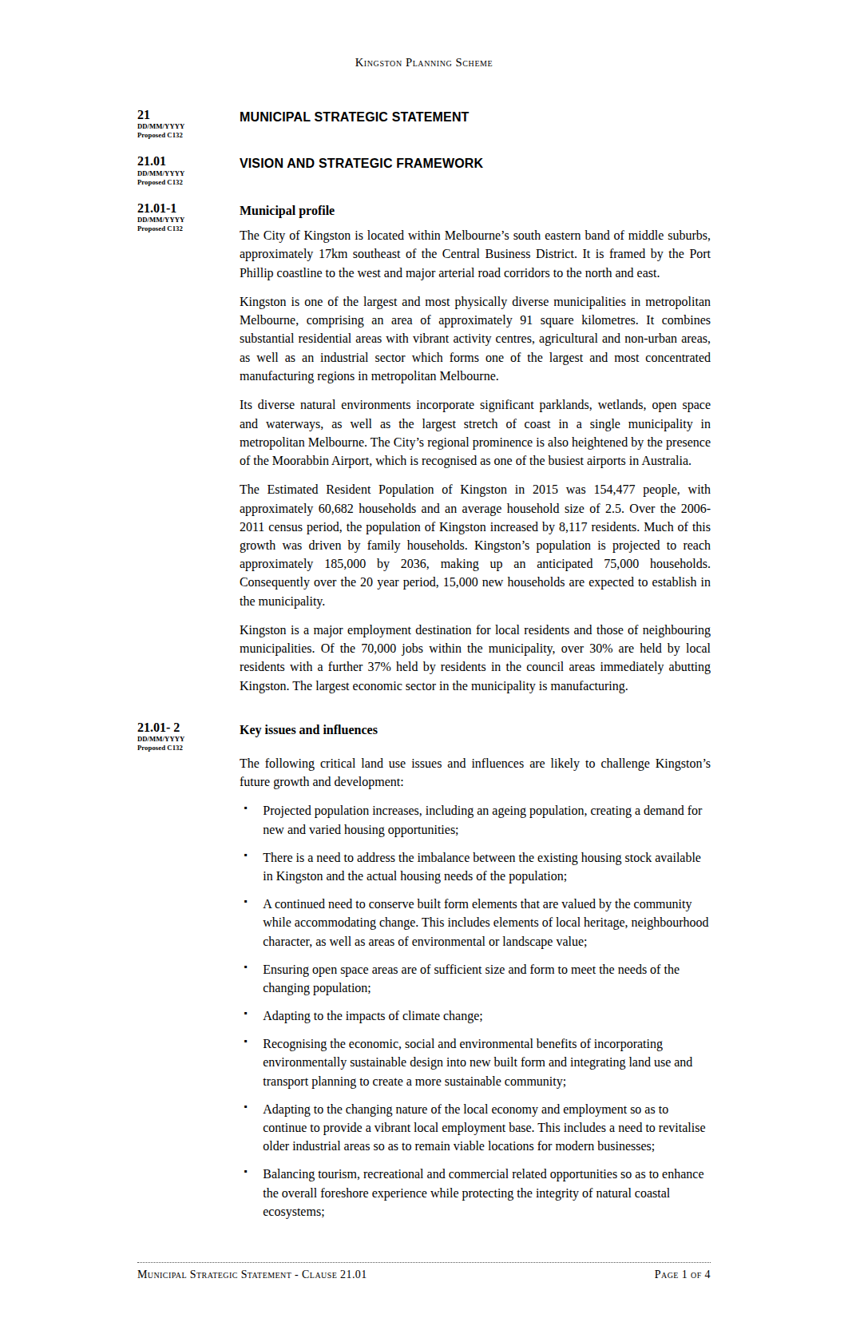Kingston Planning Scheme
21 DD/MM/YYYY
Proposed C132
MUNICIPAL STRATEGIC STATEMENT
21.01 DD/MM/YYYY
Proposed C132
VISION AND STRATEGIC FRAMEWORK
21.01-1 DD/MM/YYYY
Proposed C132
Municipal profile
The City of Kingston is located within Melbourne’s south eastern band of middle suburbs, approximately 17km southeast of the Central Business District. It is framed by the Port Phillip coastline to the west and major arterial road corridors to the north and east.
Kingston is one of the largest and most physically diverse municipalities in metropolitan Melbourne, comprising an area of approximately 91 square kilometres. It combines substantial residential areas with vibrant activity centres, agricultural and non-urban areas, as well as an industrial sector which forms one of the largest and most concentrated manufacturing regions in metropolitan Melbourne.
Its diverse natural environments incorporate significant parklands, wetlands, open space and waterways, as well as the largest stretch of coast in a single municipality in metropolitan Melbourne. The City’s regional prominence is also heightened by the presence of the Moorabbin Airport, which is recognised as one of the busiest airports in Australia.
The Estimated Resident Population of Kingston in 2015 was 154,477 people, with approximately 60,682 households and an average household size of 2.5. Over the 2006-2011 census period, the population of Kingston increased by 8,117 residents. Much of this growth was driven by family households. Kingston’s population is projected to reach approximately 185,000 by 2036, making up an anticipated 75,000 households. Consequently over the 20 year period, 15,000 new households are expected to establish in the municipality.
Kingston is a major employment destination for local residents and those of neighbouring municipalities. Of the 70,000 jobs within the municipality, over 30% are held by local residents with a further 37% held by residents in the council areas immediately abutting Kingston. The largest economic sector in the municipality is manufacturing.
21.01- 2 DD/MM/YYYY
Proposed C132
Key issues and influences
The following critical land use issues and influences are likely to challenge Kingston’s future growth and development:
Projected population increases, including an ageing population, creating a demand for new and varied housing opportunities;
There is a need to address the imbalance between the existing housing stock available in Kingston and the actual housing needs of the population;
A continued need to conserve built form elements that are valued by the community while accommodating change. This includes elements of local heritage, neighbourhood character, as well as areas of environmental or landscape value;
Ensuring open space areas are of sufficient size and form to meet the needs of the changing population;
Adapting to the impacts of climate change;
Recognising the economic, social and environmental benefits of incorporating environmentally sustainable design into new built form and integrating land use and transport planning to create a more sustainable community;
Adapting to the changing nature of the local economy and employment so as to continue to provide a vibrant local employment base. This includes a need to revitalise older industrial areas so as to remain viable locations for modern businesses;
Balancing tourism, recreational and commercial related opportunities so as to enhance the overall foreshore experience while protecting the integrity of natural coastal ecosystems;
Municipal Strategic Statement - Clause 21.01 Page 1 of 4